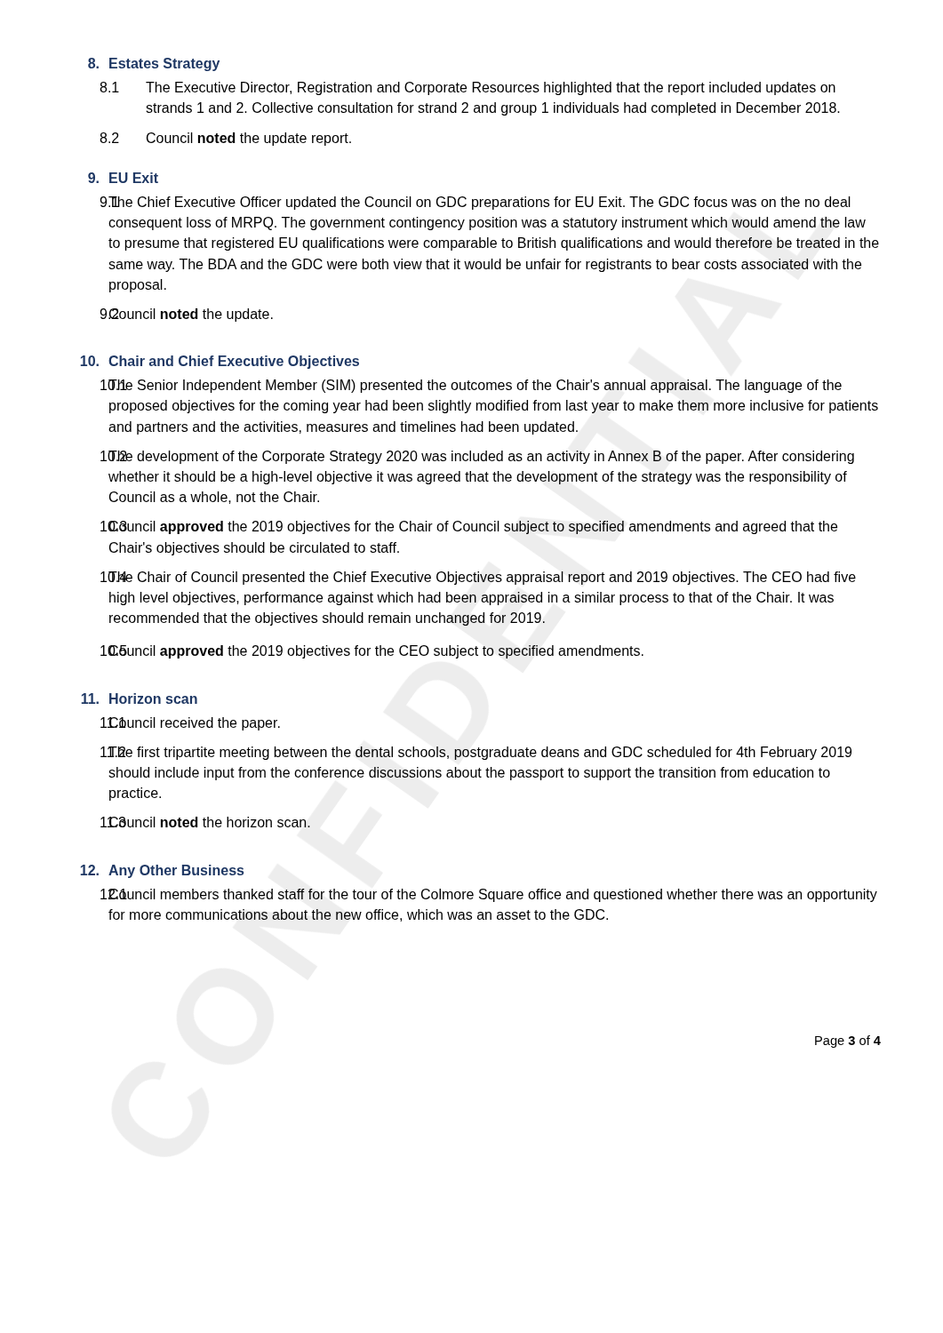CONFIDENTIAL
8.
Estates Strategy
8.1
The Executive Director, Registration and Corporate Resources highlighted that the report included updates on strands 1 and 2. Collective consultation for strand 2 and group 1 individuals had completed in December 2018.
8.2
Council noted the update report.
9.
EU Exit
9.1
The Chief Executive Officer updated the Council on GDC preparations for EU Exit. The GDC focus was on the no deal consequent loss of MRPQ. The government contingency position was a statutory instrument which would amend the law to presume that registered EU qualifications were comparable to British qualifications and would therefore be treated in the same way. The BDA and the GDC were both view that it would be unfair for registrants to bear costs associated with the proposal.
9.2
Council noted the update.
10.
Chair and Chief Executive Objectives
10.1
The Senior Independent Member (SIM) presented the outcomes of the Chair's annual appraisal. The language of the proposed objectives for the coming year had been slightly modified from last year to make them more inclusive for patients and partners and the activities, measures and timelines had been updated.
10.2
The development of the Corporate Strategy 2020 was included as an activity in Annex B of the paper. After considering whether it should be a high-level objective it was agreed that the development of the strategy was the responsibility of Council as a whole, not the Chair.
10.3
Council approved the 2019 objectives for the Chair of Council subject to specified amendments and agreed that the Chair's objectives should be circulated to staff.
10.4
The Chair of Council presented the Chief Executive Objectives appraisal report and 2019 objectives. The CEO had five high level objectives, performance against which had been appraised in a similar process to that of the Chair. It was recommended that the objectives should remain unchanged for 2019.
10.5
Council approved the 2019 objectives for the CEO subject to specified amendments.
11.
Horizon scan
11.1
Council received the paper.
11.2
The first tripartite meeting between the dental schools, postgraduate deans and GDC scheduled for 4th February 2019 should include input from the conference discussions about the passport to support the transition from education to practice.
11.3
Council noted the horizon scan.
12.
Any Other Business
12.1
Council members thanked staff for the tour of the Colmore Square office and questioned whether there was an opportunity for more communications about the new office, which was an asset to the GDC.
Page 3 of 4